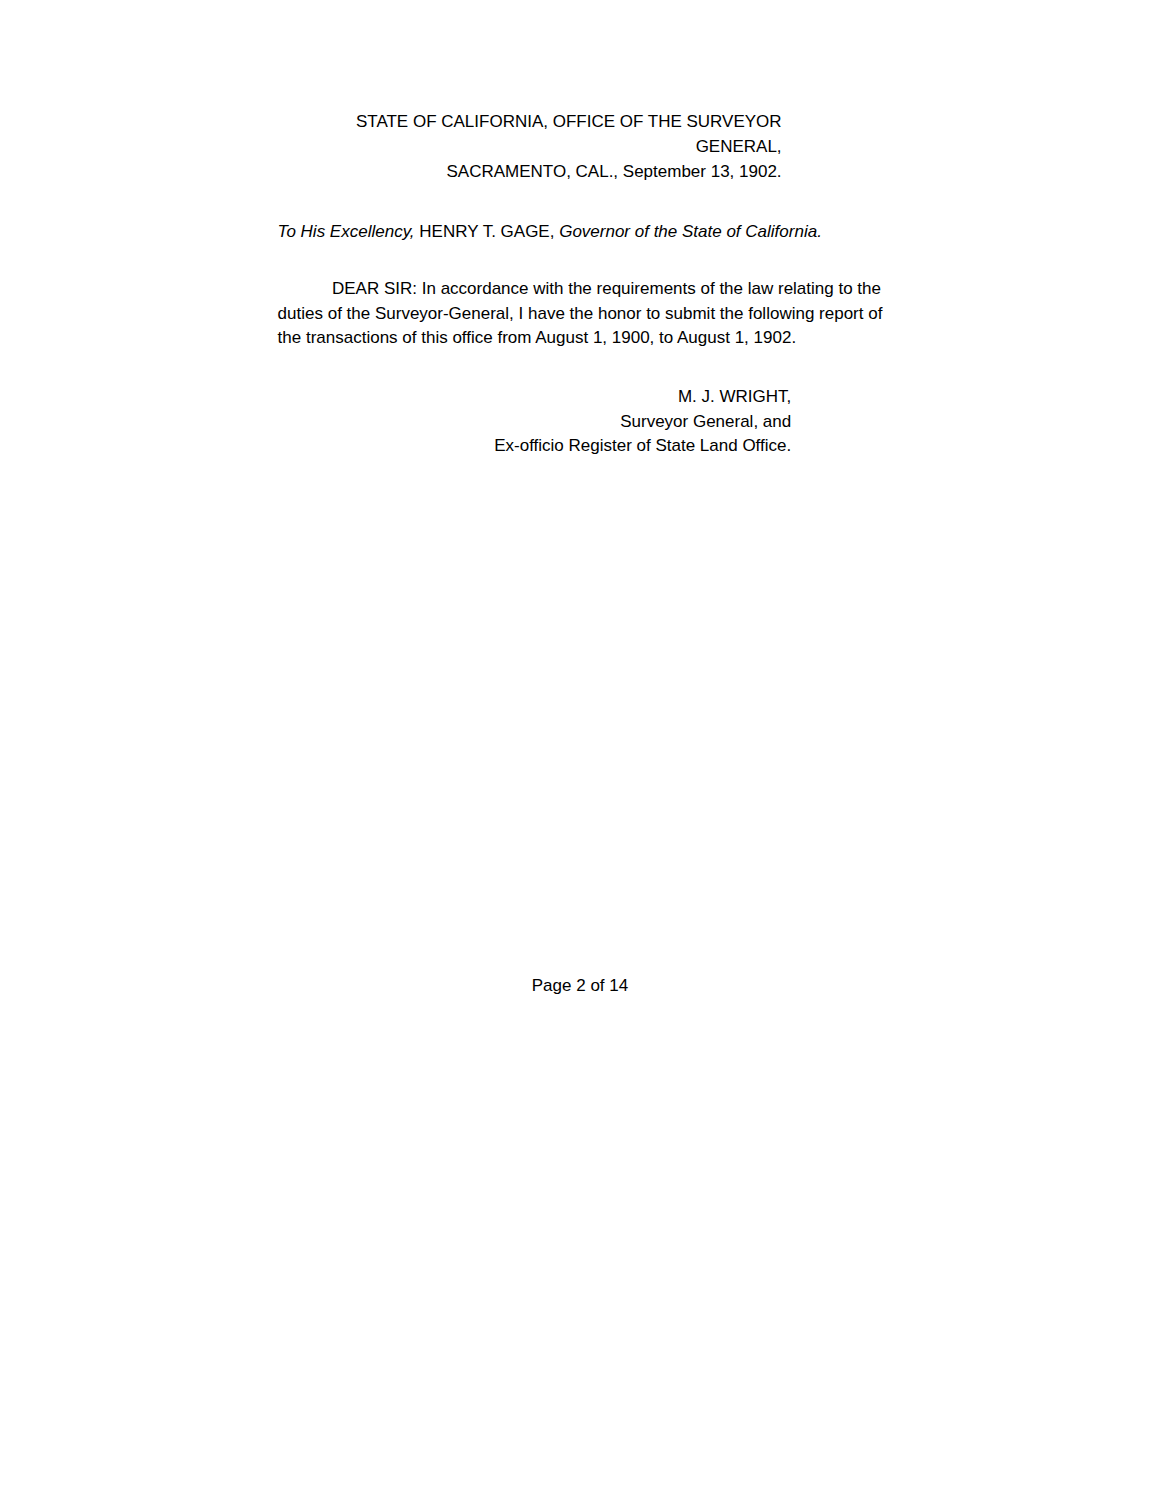STATE OF CALIFORNIA, OFFICE OF THE SURVEYOR GENERAL, SACRAMENTO, CAL., September 13, 1902.
To His Excellency, HENRY T. GAGE, Governor of the State of California.
DEAR SIR: In accordance with the requirements of the law relating to the duties of the Surveyor-General, I have the honor to submit the following report of the transactions of this office from August 1, 1900, to August 1, 1902.
M. J. WRIGHT, Surveyor General, and Ex-officio Register of State Land Office.
Page 2 of 14